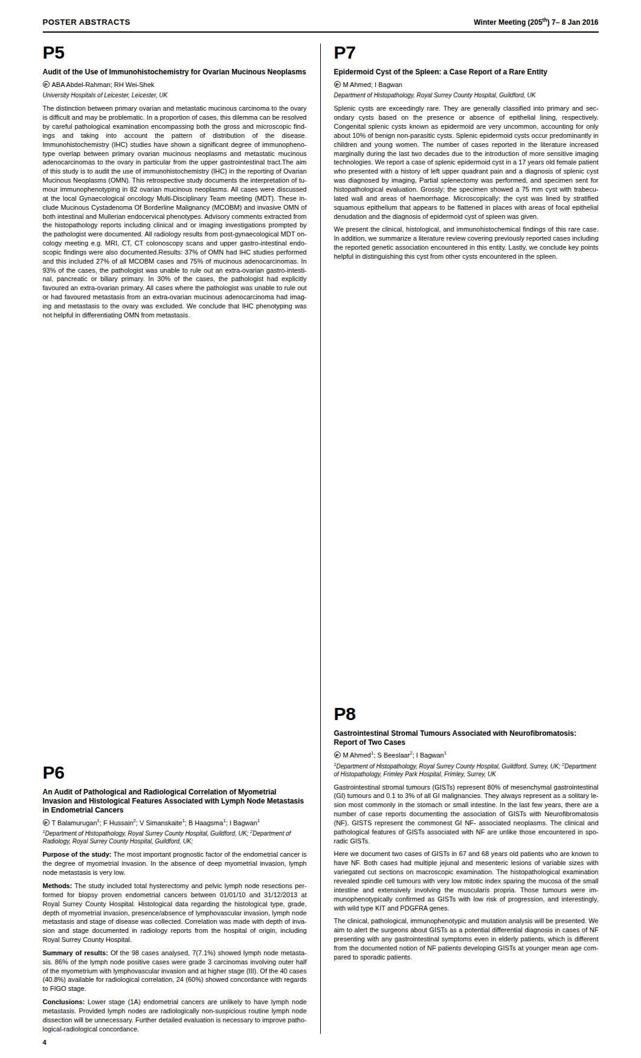POSTER ABSTRACTS
Winter Meeting (205th) 7– 8 Jan 2016
P5
Audit of the Use of Immunohistochemistry for Ovarian Mucinous Neoplasms
PABA Abdel-Rahman; RH Wei-Shek
University Hospitals of Leicester, Leicester, UK
The distinction between primary ovarian and metastatic mucinous carcinoma to the ovary is difficult and may be problematic. In a proportion of cases, this dilemma can be resolved by careful pathological examination encompassing both the gross and microscopic findings and taking into account the pattern of distribution of the disease. Immunohistochemistry (IHC) studies have shown a significant degree of immunophenotype overlap between primary ovarian mucinous neoplasms and metastatic mucinous adenocarcinomas to the ovary in particular from the upper gastrointestinal tract.The aim of this study is to audit the use of immunohistochemistry (IHC) in the reporting of Ovarian Mucinous Neoplasms (OMN). This retrospective study documents the interpretation of tumour immunophenotyping in 82 ovarian mucinous neoplasms. All cases were discussed at the local Gynaecological oncology Multi-Disciplinary Team meeting (MDT). These include Mucinous Cystadenoma Of Borderline Malignancy (MCOBM) and invasive OMN of both intestinal and Mullerian endocervical phenotypes. Advisory comments extracted from the histopathology reports including clinical and or imaging investigations prompted by the pathologist were documented. All radiology results from post-gynaecological MDT oncology meeting e.g. MRI, CT, CT colonoscopy scans and upper gastro-intestinal endoscopic findings were also documented.Results: 37% of OMN had IHC studies performed and this included 27% of all MCOBM cases and 75% of mucinous adenocarcinomas. In 93% of the cases, the pathologist was unable to rule out an extra-ovarian gastro-intestinal, pancreatic or biliary primary. In 30% of the cases, the pathologist had explicitly favoured an extra-ovarian primary. All cases where the pathologist was unable to rule out or had favoured metastasis from an extra-ovarian mucinous adenocarcinoma had imaging and metastasis to the ovary was excluded. We conclude that IHC phenotyping was not helpful in differentiating OMN from metastasis.
P6
An Audit of Pathological and Radiological Correlation of Myometrial Invasion and Histological Features Associated with Lymph Node Metastasis in Endometrial Cancers
PT Balamurugan1; F Hussain2; V Simanskaite1; B Haagsma1; I Bagwan1
1Department of Histopathology, Royal Surrey County Hospital, Guildford, UK; 2Department of Radiology, Royal Surrey County Hospital, Guildford, UK;
Purpose of the study: The most important prognostic factor of the endometrial cancer is the degree of myometrial invasion. In the absence of deep myometrial invasion, lymph node metastasis is very low.
Methods: The study included total hysterectomy and pelvic lymph node resections performed for biopsy proven endometrial cancers between 01/01/10 and 31/12/2013 at Royal Surrey County Hospital. Histological data regarding the histological type, grade, depth of myometrial invasion, presence/absence of lymphovascular invasion, lymph node metastasis and stage of disease was collected. Correlation was made with depth of invasion and stage documented in radiology reports from the hospital of origin, including Royal Surrey County Hospital.
Summary of results: Of the 98 cases analysed, 7(7.1%) showed lymph node metastasis. 86% of the lymph node positive cases were grade 3 carcinomas involving outer half of the myometrium with lymphovascular invasion and at higher stage (III). Of the 40 cases (40.8%) available for radiological correlation, 24 (60%) showed concordance with regards to FIGO stage.
Conclusions: Lower stage (1A) endometrial cancers are unlikely to have lymph node metastasis. Provided lymph nodes are radiologically non-suspicious routine lymph node dissection will be unnecessary. Further detailed evaluation is necessary to improve pathological-radiological concordance.
P7
Epidermoid Cyst of the Spleen: a Case Report of a Rare Entity
PM Ahmed; I Bagwan
Department of Histopathology, Royal Surrey County Hospital, Guildford, UK
Splenic cysts are exceedingly rare. They are generally classified into primary and secondary cysts based on the presence or absence of epithelial lining, respectively. Congenital splenic cysts known as epidermoid are very uncommon, accounting for only about 10% of benign non-parasitic cysts. Splenic epidermoid cysts occur predominantly in children and young women. The number of cases reported in the literature increased marginally during the last two decades due to the introduction of more sensitive imaging technologies. We report a case of splenic epidermoid cyst in a 17 years old female patient who presented with a history of left upper quadrant pain and a diagnosis of splenic cyst was diagnosed by imaging, Partial splenectomy was performed, and specimen sent for histopathological evaluation. Grossly; the specimen showed a 75 mm cyst with trabeculated wall and areas of haemorrhage. Microscopically; the cyst was lined by stratified squamous epithelium that appears to be flattened in places with areas of focal epithelial denudation and the diagnosis of epidermoid cyst of spleen was given.
We present the clinical, histological, and immunohistochemical findings of this rare case. In addition, we summarize a literature review covering previously reported cases including the reported genetic association encountered in this entity. Lastly, we conclude key points helpful in distinguishing this cyst from other cysts encountered in the spleen.
P8
Gastrointestinal Stromal Tumours Associated with Neurofibromatosis: Report of Two Cases
PM Ahmed1; S Beeslaar2; I Bagwan1
1Department of Histopathology, Royal Surrey County Hospital, Guildford, Surrey, UK; 2Department of Histopathology, Frimley Park Hospital, Frimley, Surrey, UK
Gastrointestinal stromal tumours (GISTs) represent 80% of mesenchymal gastrointestinal (GI) tumours and 0.1 to 3% of all GI malignancies. They always represent as a solitary lesion most commonly in the stomach or small intestine. In the last few years, there are a number of case reports documenting the association of GISTs with Neurofibromatosis (NF). GISTS represent the commonest GI NF- associated neoplasms. The clinical and pathological features of GISTs associated with NF are unlike those encountered in sporadic GISTs.
Here we document two cases of GISTs in 67 and 68 years old patients who are known to have NF. Both cases had multiple jejunal and mesenteric lesions of variable sizes with variegated cut sections on macroscopic examination. The histopathological examination revealed spindle cell tumours with very low mitotic index sparing the mucosa of the small intestine and extensively involving the muscularis propria. Those tumours were immunophenotypically confirmed as GISTs with low risk of progression, and interestingly, with wild type KIT and PDGFRA genes.
The clinical, pathological, immunophenotypic and mutation analysis will be presented. We aim to alert the surgeons about GISTs as a potential differential diagnosis in cases of NF presenting with any gastrointestinal symptoms even in elderly patients, which is different from the documented notion of NF patients developing GISTs at younger mean age compared to sporadic patients.
4